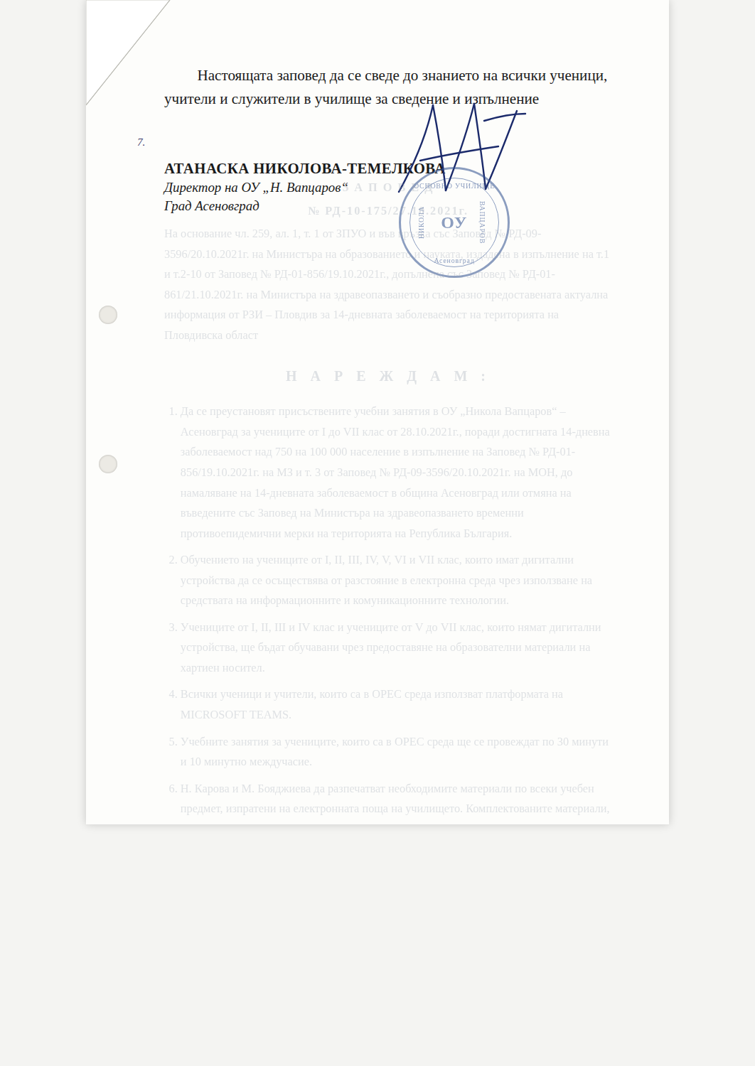Настоящата заповед да се сведе до знанието на всички ученици, учители и служители в училище за сведение и изпълнение
7.
ОСНОВНО УЧИЛИЩЕ НИКОЛА ВАПЦАРОВ Асеновград ОУ
АТАНАСКА НИКОЛОВА-ТЕМЕЛКОВА
Директор на ОУ „Н. Вапцаров“
Град Асеновград
З А П О В Е Д
№ РД-10-175/27.10.2021г.
На основание чл. 259, ал. 1, т. 1 от ЗПУО и във връзка със Заповед № РД-09-3596/20.10.2021г. на Министъра на образованието и науката, издадена в изпълнение на т.1 и т.2-10 от Заповед № РД-01-856/19.10.2021г., допълнена със Заповед № РД-01-861/21.10.2021г. на Министъра на здравеопазването и съобразно предоставената актуална информация от РЗИ – Пловдив за 14-дневната заболеваемост на територията на Пловдивска област
Н А Р Е Ж Д А М :
Да се преустановят присъствените учебни занятия в ОУ „Никола Вапцаров“ – Асеновград за учениците от I до VII клас от 28.10.2021г., поради достигната 14-дневна заболеваемост над 750 на 100 000 население в изпълнение на Заповед № РД-01-856/19.10.2021г. на МЗ и т. 3 от Заповед № РД-09-3596/20.10.2021г. на МОН, до намаляване на 14-дневната заболеваемост в община Асеновград или отмяна на въведените със Заповед на Министъра на здравеопазването временни противоепидемични мерки на територията на Република България.
Обучението на учениците от I, II, III, IV, V, VI и VII клас, които имат дигитални устройства да се осъществява от разстояние в електронна среда чрез използване на средствата на информационните и комуникационните технологии.
Учениците от I, II, III и IV клас и учениците от V до VII клас, които нямат дигитални устройства, ще бъдат обучавани чрез предоставяне на образователни материали на хартиен носител.
Всички ученици и учители, които са в ОРЕС среда използват платформата на MICROSOFT TEAMS.
Учебните занятия за учениците, които са в ОРЕС среда ще се провеждат по 30 минути и 10 минутно междучасие.
Н. Карова и М. Бояджиева да разпечатват необходимите материали по всеки учебен предмет, изпратени на електронната поща на училището. Комплектованите материали, директора, ги предава на медиаторите, които са задължени да ги предоставят на учениците по домовете.